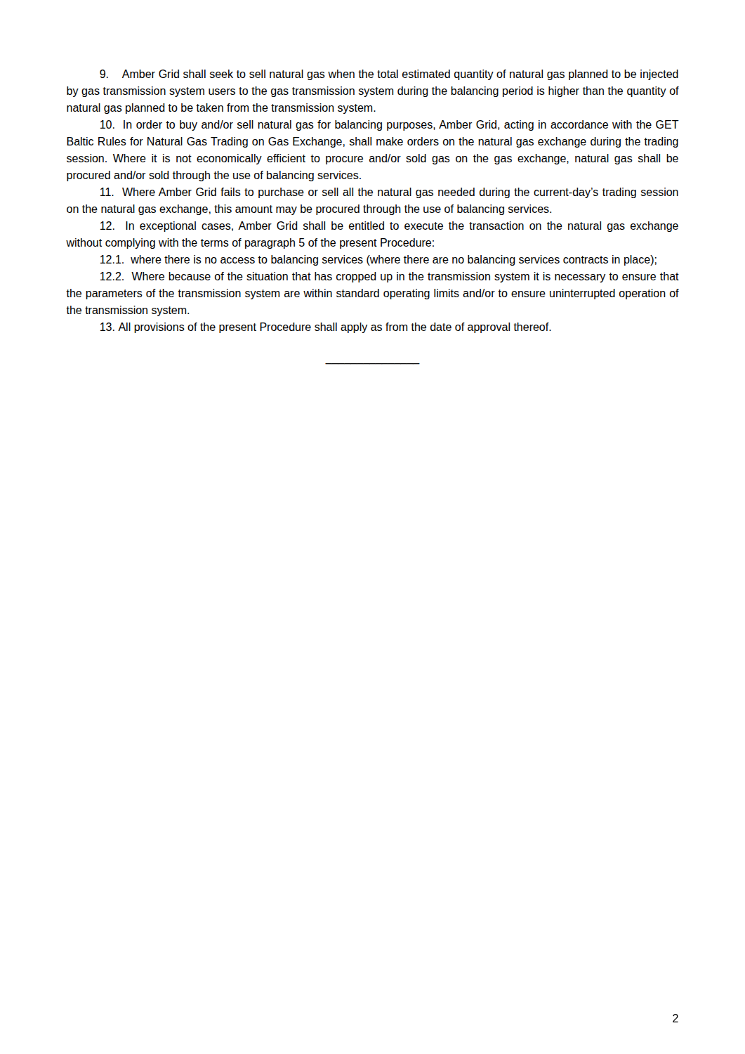9. Amber Grid shall seek to sell natural gas when the total estimated quantity of natural gas planned to be injected by gas transmission system users to the gas transmission system during the balancing period is higher than the quantity of natural gas planned to be taken from the transmission system.
10. In order to buy and/or sell natural gas for balancing purposes, Amber Grid, acting in accordance with the GET Baltic Rules for Natural Gas Trading on Gas Exchange, shall make orders on the natural gas exchange during the trading session. Where it is not economically efficient to procure and/or sold gas on the gas exchange, natural gas shall be procured and/or sold through the use of balancing services.
11. Where Amber Grid fails to purchase or sell all the natural gas needed during the current-day’s trading session on the natural gas exchange, this amount may be procured through the use of balancing services.
12. In exceptional cases, Amber Grid shall be entitled to execute the transaction on the natural gas exchange without complying with the terms of paragraph 5 of the present Procedure:
12.1. where there is no access to balancing services (where there are no balancing services contracts in place);
12.2. Where because of the situation that has cropped up in the transmission system it is necessary to ensure that the parameters of the transmission system are within standard operating limits and/or to ensure uninterrupted operation of the transmission system.
13. All provisions of the present Procedure shall apply as from the date of approval thereof.
_______________
2